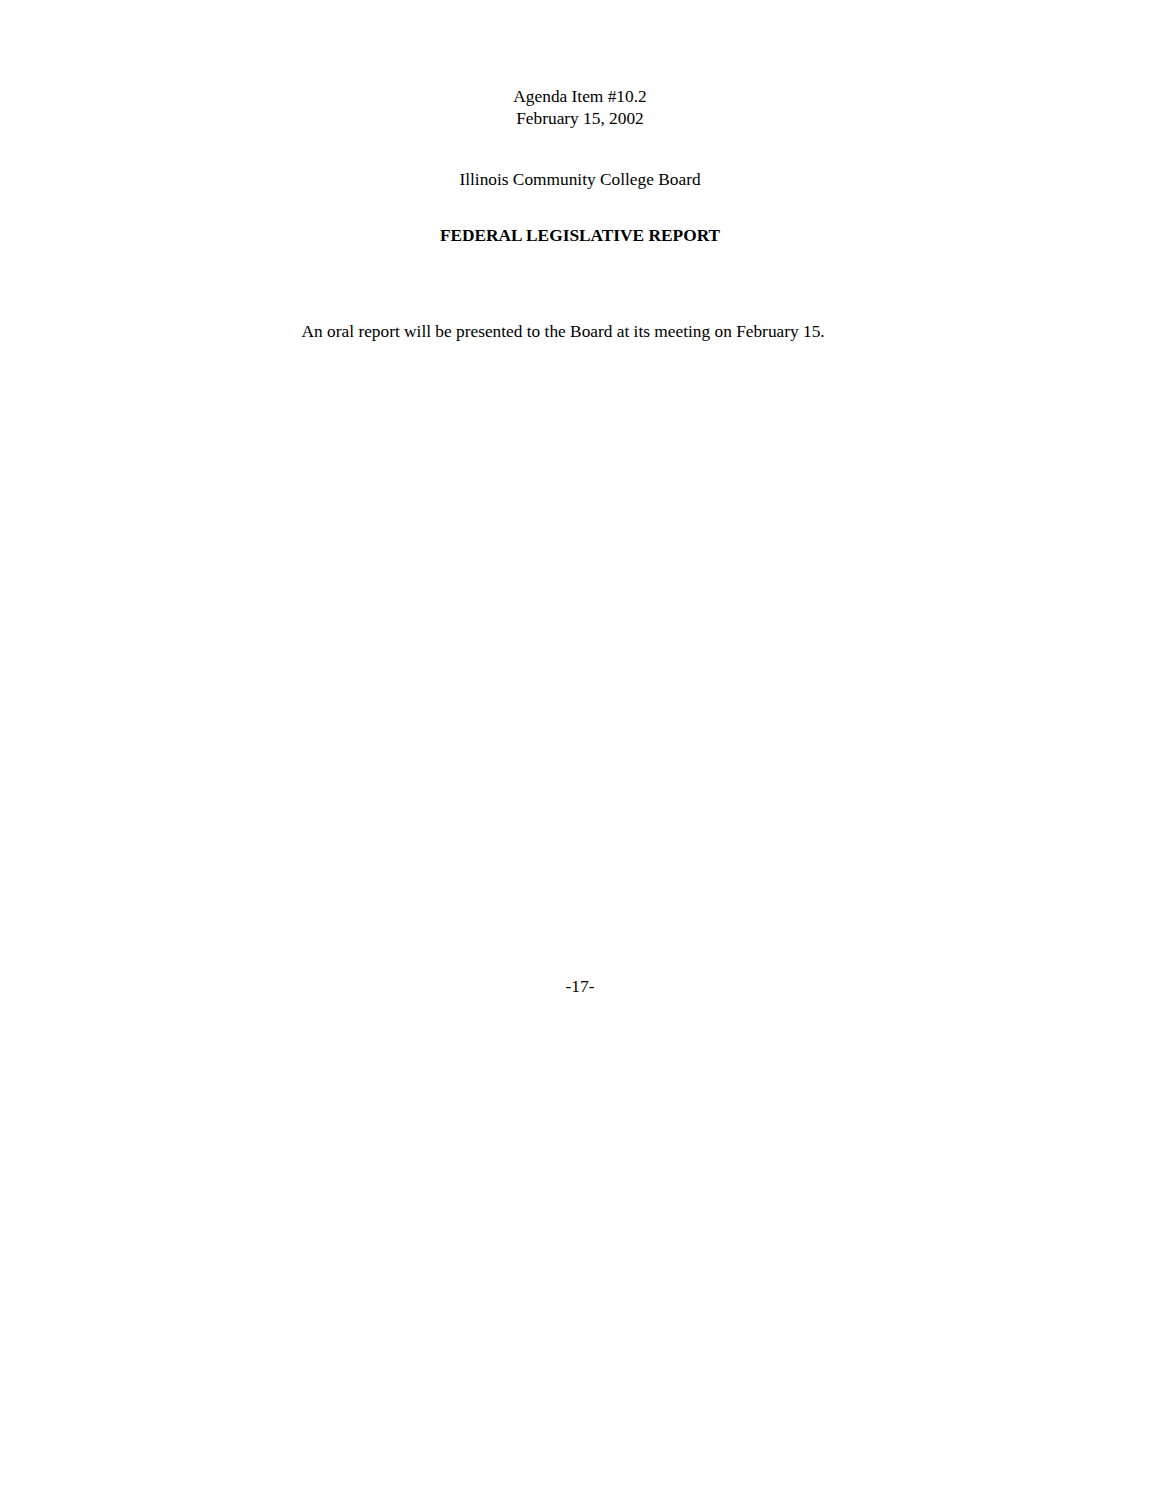Agenda Item #10.2
February 15, 2002
Illinois Community College Board
FEDERAL LEGISLATIVE REPORT
An oral report will be presented to the Board at its meeting on February 15.
-17-